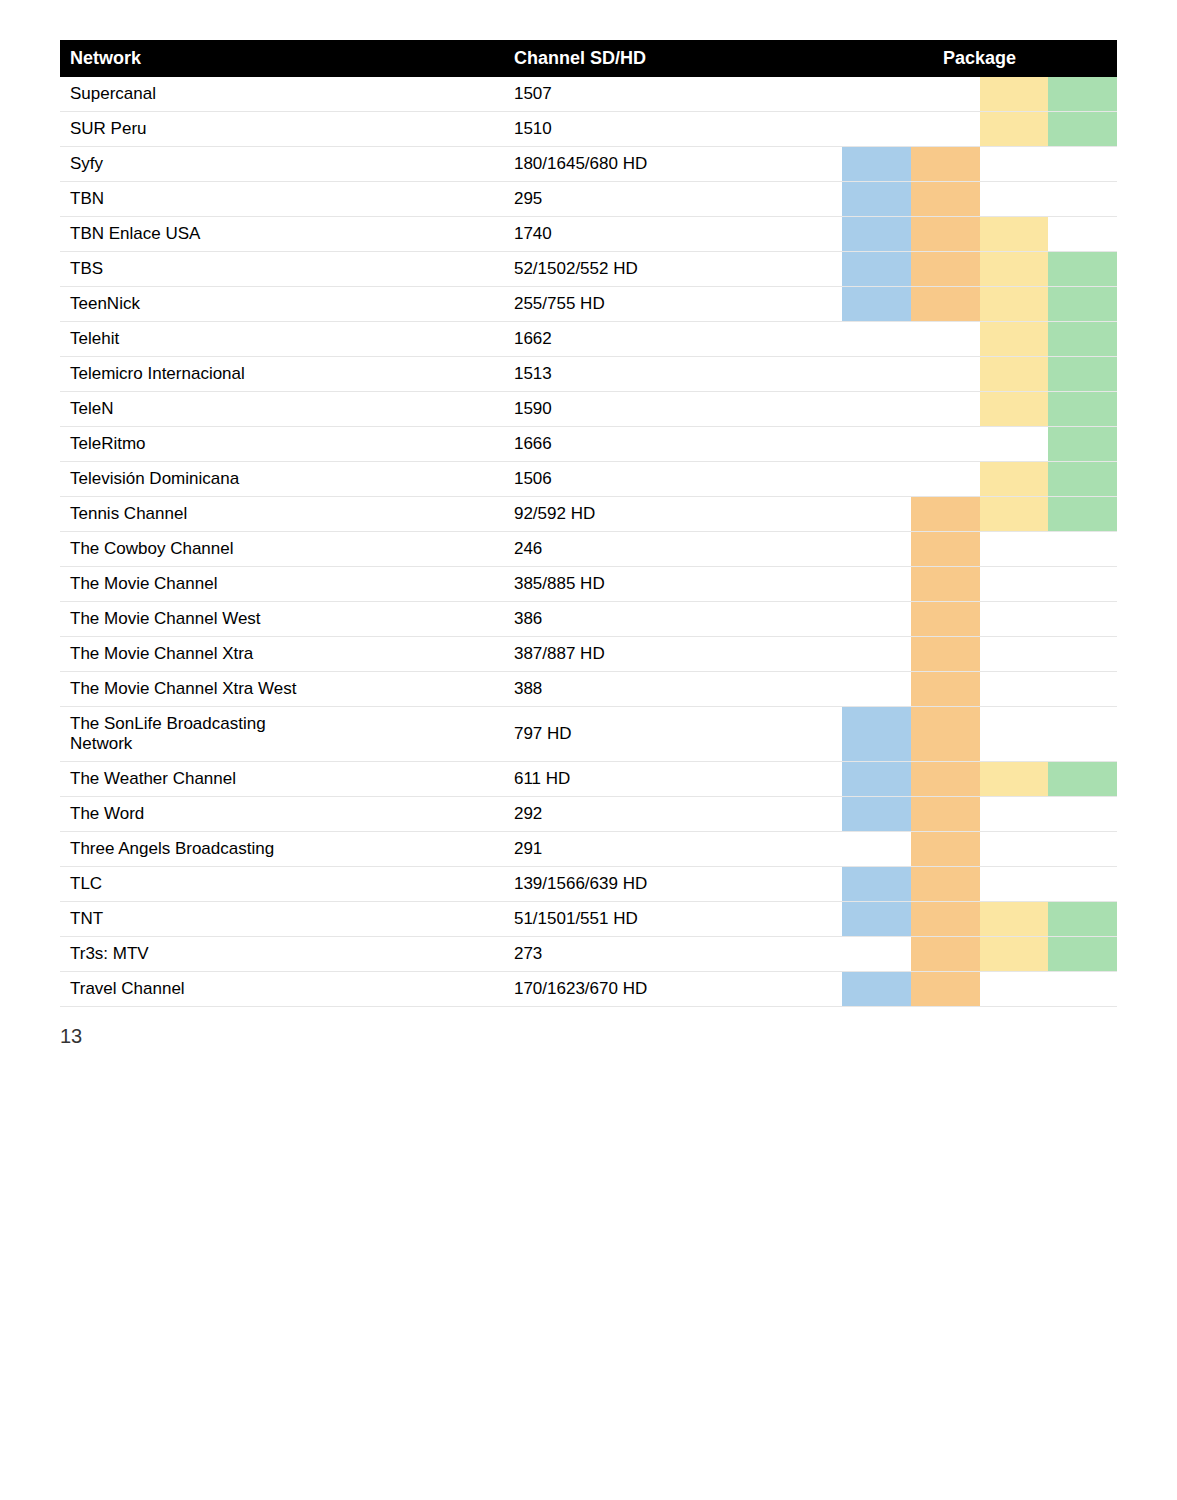| Network | Channel SD/HD | Package |
| --- | --- | --- |
| Supercanal | 1507 | | | | |
| SUR Peru | 1510 | | | | |
| Syfy | 180/1645/680 HD | | | | |
| TBN | 295 | | | | |
| TBN Enlace USA | 1740 | | | | |
| TBS | 52/1502/552 HD | | | | |
| TeenNick | 255/755 HD | | | | |
| Telehit | 1662 | | | | |
| Telemicro Internacional | 1513 | | | | |
| TeleN | 1590 | | | | |
| TeleRitmo | 1666 | | | | |
| Televisión Dominicana | 1506 | | | | |
| Tennis Channel | 92/592 HD | | | | |
| The Cowboy Channel | 246 | | | | |
| The Movie Channel | 385/885 HD | | | | |
| The Movie Channel West | 386 | | | | |
| The Movie Channel Xtra | 387/887 HD | | | | |
| The Movie Channel Xtra West | 388 | | | | |
| The SonLife Broadcasting Network | 797 HD | | | | |
| The Weather Channel | 611 HD | | | | |
| The Word | 292 | | | | |
| Three Angels Broadcasting | 291 | | | | |
| TLC | 139/1566/639 HD | | | | |
| TNT | 51/1501/551 HD | | | | |
| Tr3s: MTV | 273 | | | | |
| Travel Channel | 170/1623/670 HD | | | | |
13